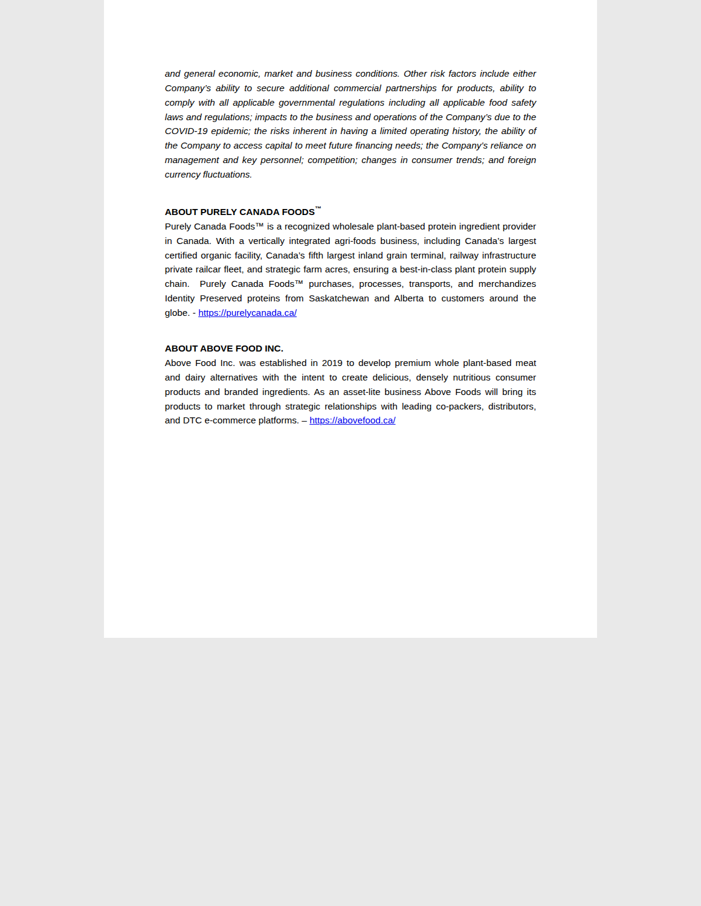and general economic, market and business conditions. Other risk factors include either Company’s ability to secure additional commercial partnerships for products, ability to comply with all applicable governmental regulations including all applicable food safety laws and regulations; impacts to the business and operations of the Company’s due to the COVID-19 epidemic; the risks inherent in having a limited operating history, the ability of the Company to access capital to meet future financing needs; the Company’s reliance on management and key personnel; competition; changes in consumer trends; and foreign currency fluctuations.
About Purely Canada Foods™
Purely Canada Foods™ is a recognized wholesale plant-based protein ingredient provider in Canada. With a vertically integrated agri-foods business, including Canada’s largest certified organic facility, Canada’s fifth largest inland grain terminal, railway infrastructure private railcar fleet, and strategic farm acres, ensuring a best-in-class plant protein supply chain. Purely Canada Foods™ purchases, processes, transports, and merchandizes Identity Preserved proteins from Saskatchewan and Alberta to customers around the globe. - https://purelycanada.ca/
About Above Food Inc.
Above Food Inc. was established in 2019 to develop premium whole plant-based meat and dairy alternatives with the intent to create delicious, densely nutritious consumer products and branded ingredients. As an asset-lite business Above Foods will bring its products to market through strategic relationships with leading co-packers, distributors, and DTC e-commerce platforms. – https://abovefood.ca/